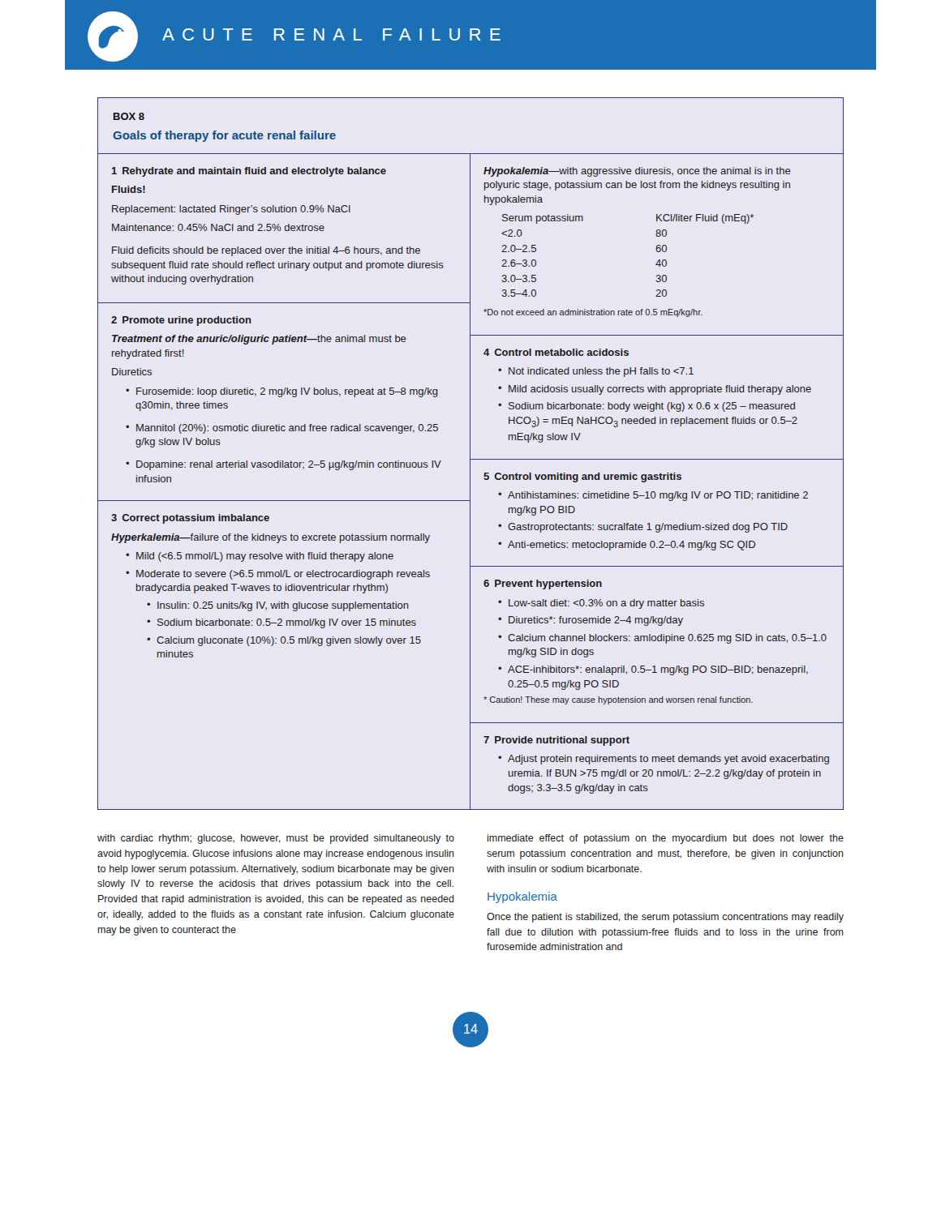ACUTE RENAL FAILURE
BOX 8
Goals of therapy for acute renal failure
1 Rehydrate and maintain fluid and electrolyte balance
Fluids!
Replacement: lactated Ringer’s solution 0.9% NaCl
Maintenance: 0.45% NaCl and 2.5% dextrose
Fluid deficits should be replaced over the initial 4–6 hours, and the subsequent fluid rate should reflect urinary output and promote diuresis without inducing overhydration
2 Promote urine production
Treatment of the anuric/oliguric patient—the animal must be rehydrated first!
Diuretics
Furosemide: loop diuretic, 2 mg/kg IV bolus, repeat at 5–8 mg/kg q30min, three times
Mannitol (20%): osmotic diuretic and free radical scavenger, 0.25 g/kg slow IV bolus
Dopamine: renal arterial vasodilator; 2–5 µg/kg/min continuous IV infusion
3 Correct potassium imbalance
Hyperkalemia—failure of the kidneys to excrete potassium normally
Mild (<6.5 mmol/L) may resolve with fluid therapy alone
Moderate to severe (>6.5 mmol/L or electrocardiograph reveals bradycardia peaked T-waves to idioventricular rhythm)
Insulin: 0.25 units/kg IV, with glucose supplementation
Sodium bicarbonate: 0.5–2 mmol/kg IV over 15 minutes
Calcium gluconate (10%): 0.5 ml/kg given slowly over 15 minutes
Hypokalemia—with aggressive diuresis, once the animal is in the polyuric stage, potassium can be lost from the kidneys resulting in hypokalemia
| Serum potassium | KCl/liter Fluid (mEq)* |
| <2.0 | 80 |
| 2.0–2.5 | 60 |
| 2.6–3.0 | 40 |
| 3.0–3.5 | 30 |
| 3.5–4.0 | 20 |
*Do not exceed an administration rate of 0.5 mEq/kg/hr.
4 Control metabolic acidosis
Not indicated unless the pH falls to <7.1
Mild acidosis usually corrects with appropriate fluid therapy alone
Sodium bicarbonate: body weight (kg) x 0.6 x (25 – measured HCO3) = mEq NaHCO3 needed in replacement fluids or 0.5–2 mEq/kg slow IV
5 Control vomiting and uremic gastritis
Antihistamines: cimetidine 5–10 mg/kg IV or PO TID; ranitidine 2 mg/kg PO BID
Gastroprotectants: sucralfate 1 g/medium-sized dog PO TID
Anti-emetics: metoclopramide 0.2–0.4 mg/kg SC QID
6 Prevent hypertension
Low-salt diet: <0.3% on a dry matter basis
Diuretics*: furosemide 2–4 mg/kg/day
Calcium channel blockers: amlodipine 0.625 mg SID in cats, 0.5–1.0 mg/kg SID in dogs
ACE-inhibitors*: enalapril, 0.5–1 mg/kg PO SID–BID; benazepril, 0.25–0.5 mg/kg PO SID
* Caution! These may cause hypotension and worsen renal function.
7 Provide nutritional support
Adjust protein requirements to meet demands yet avoid exacerbating uremia. If BUN >75 mg/dl or 20 nmol/L: 2–2.2 g/kg/day of protein in dogs; 3.3–3.5 g/kg/day in cats
with cardiac rhythm; glucose, however, must be provided simultaneously to avoid hypoglycemia. Glucose infusions alone may increase endogenous insulin to help lower serum potassium. Alternatively, sodium bicarbonate may be given slowly IV to reverse the acidosis that drives potassium back into the cell. Provided that rapid administration is avoided, this can be repeated as needed or, ideally, added to the fluids as a constant rate infusion. Calcium gluconate may be given to counteract the
immediate effect of potassium on the myocardium but does not lower the serum potassium concentration and must, therefore, be given in conjunction with insulin or sodium bicarbonate.
Hypokalemia
Once the patient is stabilized, the serum potassium concentrations may readily fall due to dilution with potassium-free fluids and to loss in the urine from furosemide administration and
14